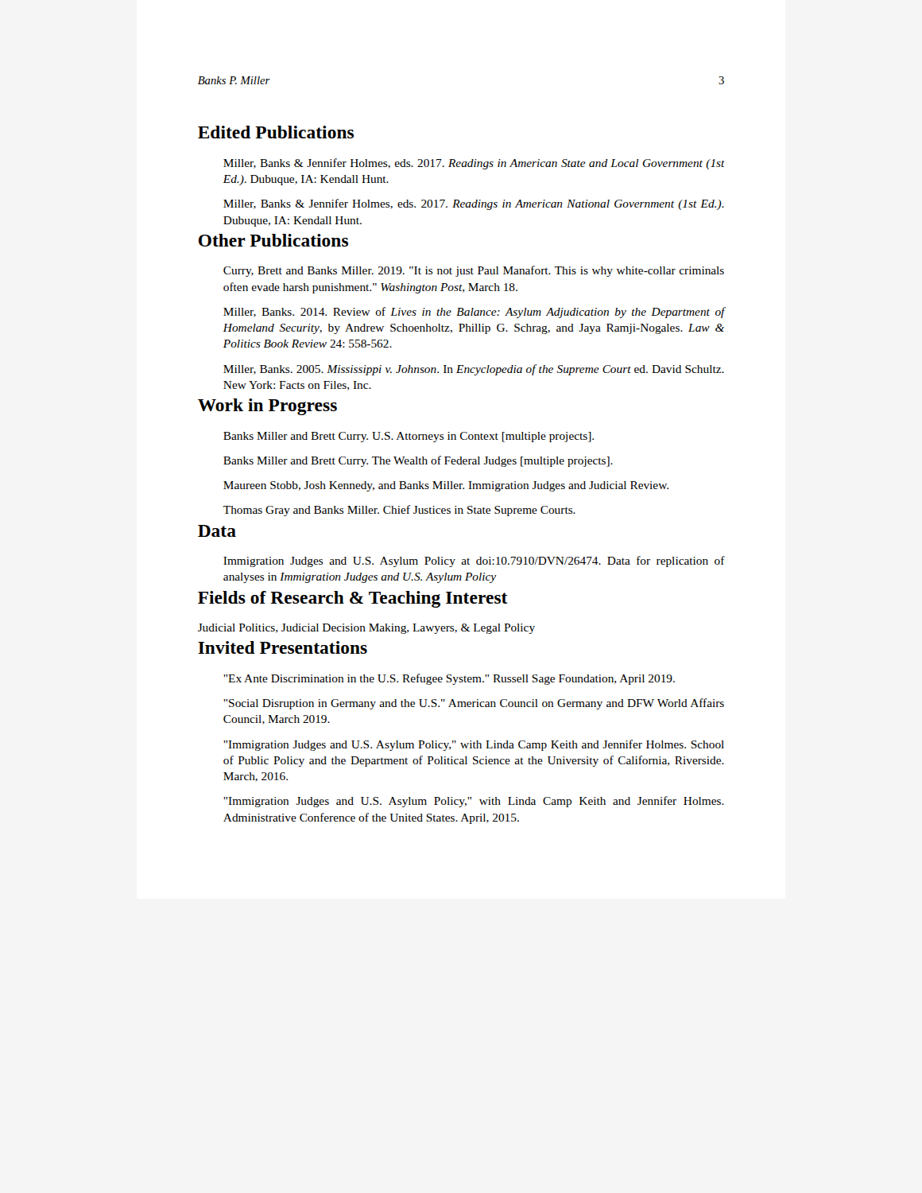Banks P. Miller 3
Edited Publications
Miller, Banks & Jennifer Holmes, eds. 2017. Readings in American State and Local Government (1st Ed.). Dubuque, IA: Kendall Hunt.
Miller, Banks & Jennifer Holmes, eds. 2017. Readings in American National Government (1st Ed.). Dubuque, IA: Kendall Hunt.
Other Publications
Curry, Brett and Banks Miller. 2019. "It is not just Paul Manafort. This is why white-collar criminals often evade harsh punishment." Washington Post, March 18.
Miller, Banks. 2014. Review of Lives in the Balance: Asylum Adjudication by the Department of Homeland Security, by Andrew Schoenholtz, Phillip G. Schrag, and Jaya Ramji-Nogales. Law & Politics Book Review 24: 558-562.
Miller, Banks. 2005. Mississippi v. Johnson. In Encyclopedia of the Supreme Court ed. David Schultz. New York: Facts on Files, Inc.
Work in Progress
Banks Miller and Brett Curry. U.S. Attorneys in Context [multiple projects].
Banks Miller and Brett Curry. The Wealth of Federal Judges [multiple projects].
Maureen Stobb, Josh Kennedy, and Banks Miller. Immigration Judges and Judicial Review.
Thomas Gray and Banks Miller. Chief Justices in State Supreme Courts.
Data
Immigration Judges and U.S. Asylum Policy at doi:10.7910/DVN/26474. Data for replication of analyses in Immigration Judges and U.S. Asylum Policy
Fields of Research & Teaching Interest
Judicial Politics, Judicial Decision Making, Lawyers, & Legal Policy
Invited Presentations
"Ex Ante Discrimination in the U.S. Refugee System." Russell Sage Foundation, April 2019.
"Social Disruption in Germany and the U.S." American Council on Germany and DFW World Affairs Council, March 2019.
"Immigration Judges and U.S. Asylum Policy," with Linda Camp Keith and Jennifer Holmes. School of Public Policy and the Department of Political Science at the University of California, Riverside. March, 2016.
"Immigration Judges and U.S. Asylum Policy," with Linda Camp Keith and Jennifer Holmes. Administrative Conference of the United States. April, 2015.